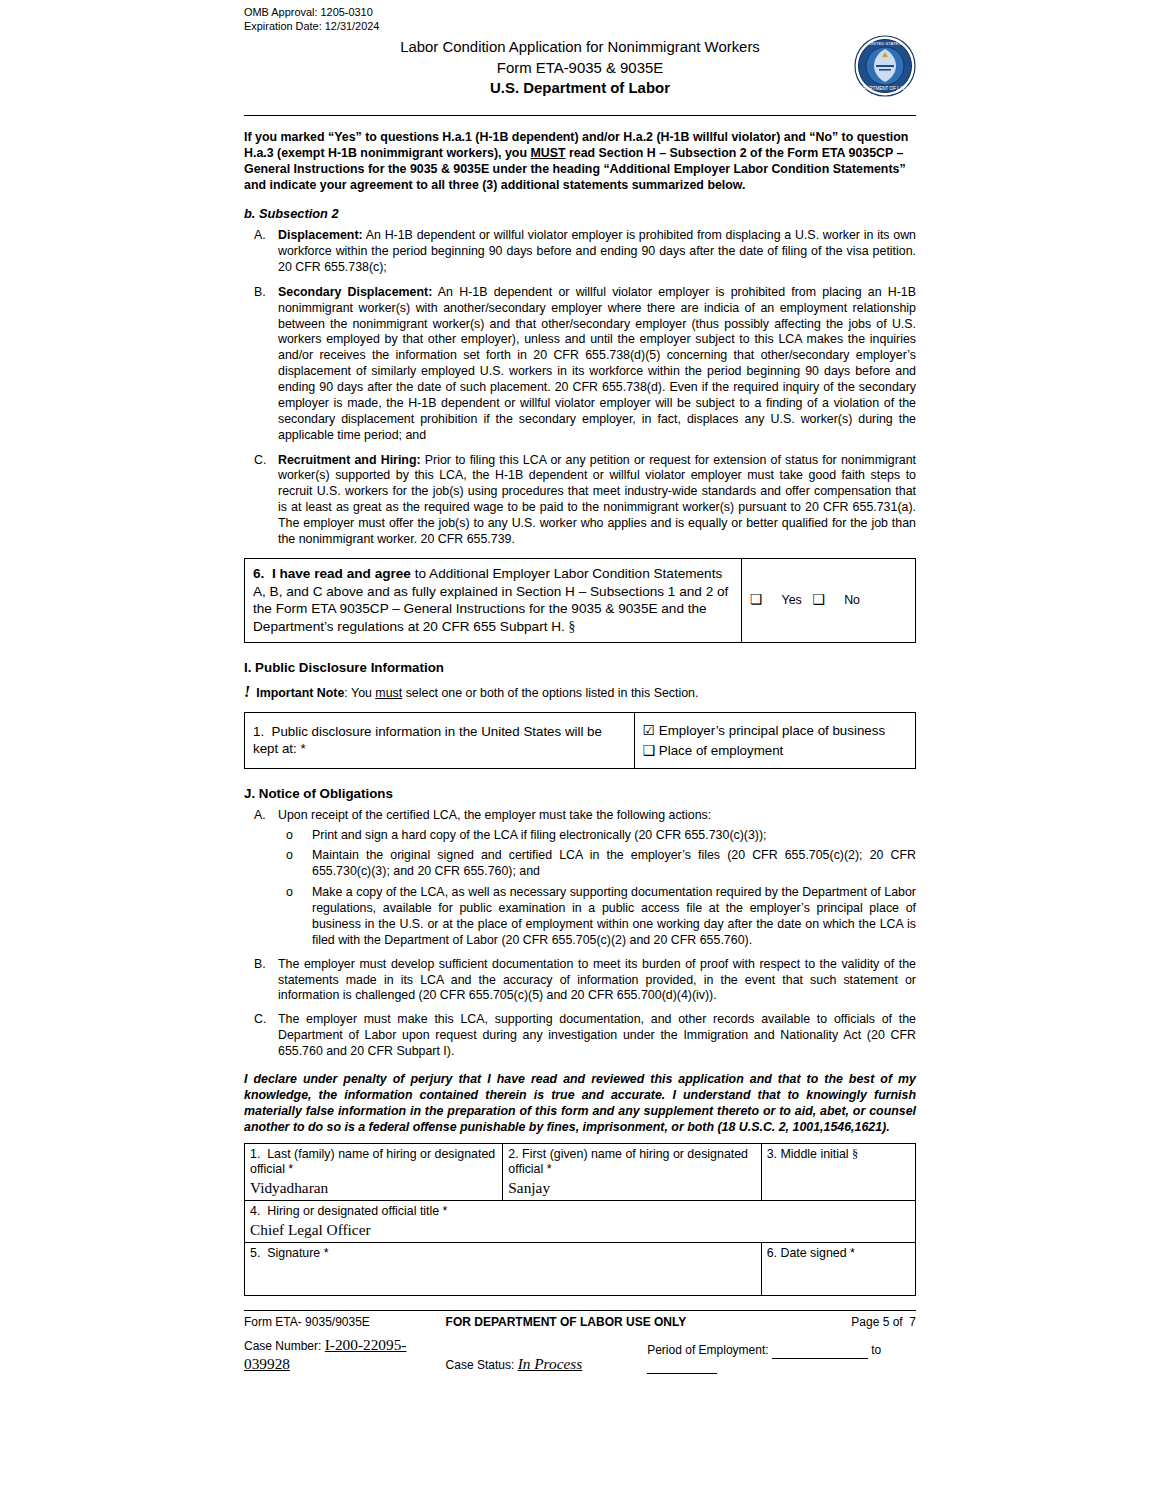OMB Approval: 1205-0310
Expiration Date: 12/31/2024
Labor Condition Application for Nonimmigrant Workers
Form ETA-9035 & 9035E
U.S. Department of Labor
DEPARTMENT OF LABOR UNITED STATES
If you marked “Yes” to questions H.a.1 (H-1B dependent) and/or H.a.2 (H-1B willful violator) and “No” to question H.a.3 (exempt H-1B nonimmigrant workers), you MUST read Section H – Subsection 2 of the Form ETA 9035CP – General Instructions for the 9035 & 9035E under the heading “Additional Employer Labor Condition Statements” and indicate your agreement to all three (3) additional statements summarized below.
b. Subsection 2
A. Displacement: An H-1B dependent or willful violator employer is prohibited from displacing a U.S. worker in its own workforce within the period beginning 90 days before and ending 90 days after the date of filing of the visa petition. 20 CFR 655.738(c);
B. Secondary Displacement: An H-1B dependent or willful violator employer is prohibited from placing an H-1B nonimmigrant worker(s) with another/secondary employer where there are indicia of an employment relationship between the nonimmigrant worker(s) and that other/secondary employer (thus possibly affecting the jobs of U.S. workers employed by that other employer), unless and until the employer subject to this LCA makes the inquiries and/or receives the information set forth in 20 CFR 655.738(d)(5) concerning that other/secondary employer’s displacement of similarly employed U.S. workers in its workforce within the period beginning 90 days before and ending 90 days after the date of such placement. 20 CFR 655.738(d). Even if the required inquiry of the secondary employer is made, the H-1B dependent or willful violator employer will be subject to a finding of a violation of the secondary displacement prohibition if the secondary employer, in fact, displaces any U.S. worker(s) during the applicable time period; and
C. Recruitment and Hiring: Prior to filing this LCA or any petition or request for extension of status for nonimmigrant worker(s) supported by this LCA, the H-1B dependent or willful violator employer must take good faith steps to recruit U.S. workers for the job(s) using procedures that meet industry-wide standards and offer compensation that is at least as great as the required wage to be paid to the nonimmigrant worker(s) pursuant to 20 CFR 655.731(a). The employer must offer the job(s) to any U.S. worker who applies and is equally or better qualified for the job than the nonimmigrant worker. 20 CFR 655.739.
6. I have read and agree to Additional Employer Labor Condition Statements A, B, and C above and as fully explained in Section H – Subsections 1 and 2 of the Form ETA 9035CP – General Instructions for the 9035 & 9035E and the Department’s regulations at 20 CFR 655 Subpart H. §
❏ Yes ❑ No
I. Public Disclosure Information
!Important Note: You must select one or both of the options listed in this Section.
1. Public disclosure information in the United States will be kept at: *
☑ Employer’s principal place of business
❑ Place of employment
J. Notice of Obligations
A. Upon receipt of the certified LCA, the employer must take the following actions:
o Print and sign a hard copy of the LCA if filing electronically (20 CFR 655.730(c)(3));
o Maintain the original signed and certified LCA in the employer’s files (20 CFR 655.705(c)(2); 20 CFR 655.730(c)(3); and 20 CFR 655.760); and
o Make a copy of the LCA, as well as necessary supporting documentation required by the Department of Labor regulations, available for public examination in a public access file at the employer’s principal place of business in the U.S. or at the place of employment within one working day after the date on which the LCA is filed with the Department of Labor (20 CFR 655.705(c)(2) and 20 CFR 655.760).
B. The employer must develop sufficient documentation to meet its burden of proof with respect to the validity of the statements made in its LCA and the accuracy of information provided, in the event that such statement or information is challenged (20 CFR 655.705(c)(5) and 20 CFR 655.700(d)(4)(iv)).
C. The employer must make this LCA, supporting documentation, and other records available to officials of the Department of Labor upon request during any investigation under the Immigration and Nationality Act (20 CFR 655.760 and 20 CFR Subpart I).
I declare under penalty of perjury that I have read and reviewed this application and that to the best of my knowledge, the information contained therein is true and accurate. I understand that to knowingly furnish materially false information in the preparation of this form and any supplement thereto or to aid, abet, or counsel another to do so is a federal offense punishable by fines, imprisonment, or both (18 U.S.C. 2, 1001,1546,1621).
| 1. Last (family) name of hiring or designated official * Vidyadharan | 2. First (given) name of hiring or designated official * Sanjay | 3. Middle initial § |
| 4. Hiring or designated official title * Chief Legal Officer |
| 5. Signature * | 6. Date signed * |
| Form ETA- 9035/9035E | FOR DEPARTMENT OF LABOR USE ONLY | Page 5 of 7 |
| Case Number: I-200-22095-039928 | Case Status: In Process | Period of Employment: to |